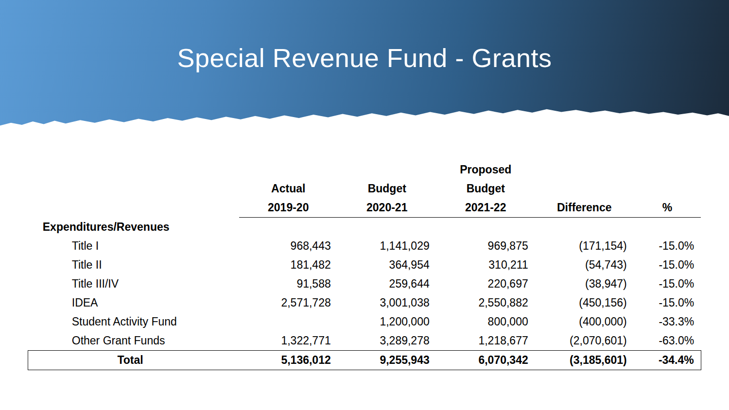Special Revenue Fund - Grants
| | | | Proposed | | |
| | Actual | Budget | Budget | | |
| | 2019-20 | 2020-21 | 2021-22 | Difference | % |
| Expenditures/Revenues | | | | | |
| Title I | 968,443 | 1,141,029 | 969,875 | (171,154) | -15.0% |
| Title II | 181,482 | 364,954 | 310,211 | (54,743) | -15.0% |
| Title III/IV | 91,588 | 259,644 | 220,697 | (38,947) | -15.0% |
| IDEA | 2,571,728 | 3,001,038 | 2,550,882 | (450,156) | -15.0% |
| Student Activity Fund | | 1,200,000 | 800,000 | (400,000) | -33.3% |
| Other Grant Funds | 1,322,771 | 3,289,278 | 1,218,677 | (2,070,601) | -63.0% |
| Total | 5,136,012 | 9,255,943 | 6,070,342 | (3,185,601) | -34.4% |